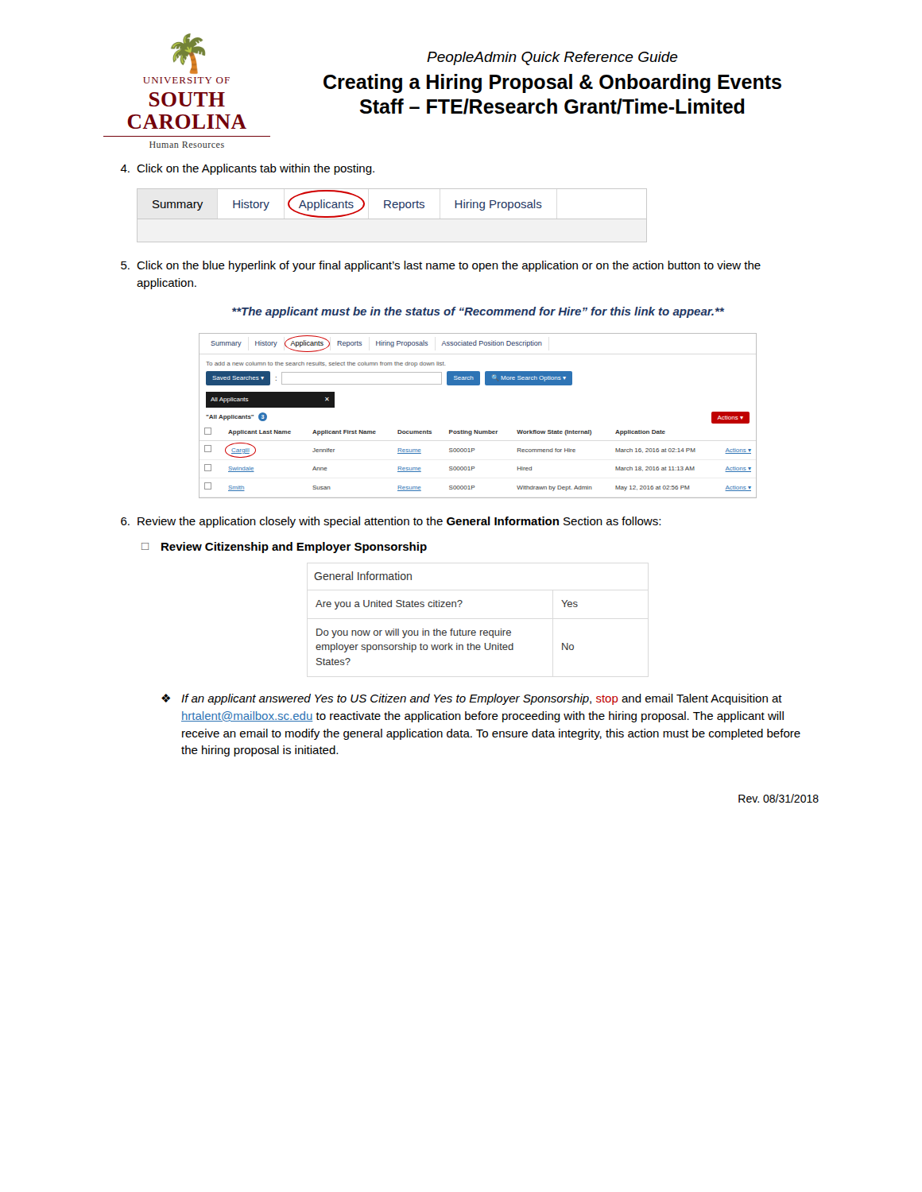🌴
UNIVERSITY OF
SOUTH CAROLINA
Human Resources
PeopleAdmin Quick Reference Guide
Creating a Hiring Proposal & Onboarding Events
Staff – FTE/Research Grant/Time-Limited
4. Click on the Applicants tab within the posting.
Summary
History
Applicants
Reports
Hiring Proposals
5. Click on the blue hyperlink of your final applicant’s last name to open the application or on the action button to view the application.
**The applicant must be in the status of “Recommend for Hire” for this link to appear.**
Summary History Applicants Reports Hiring Proposals Associated Position Description
To add a new column to the search results, select the column from the drop down list.
Saved Searches ▾ : Search 🔍 More Search Options ▾
All Applicants✕
"All Applicants" 3
Actions ▾
| | Applicant Last Name | Applicant First Name | Documents | Posting Number | Workflow State (Internal) | Application Date | |
| --- | --- | --- | --- | --- | --- | --- | --- |
| | Cargill | Jennifer | Resume | S00001P | Recommend for Hire | March 16, 2016 at 02:14 PM | Actions ▾ |
| | Swindale | Anne | Resume | S00001P | Hired | March 18, 2016 at 11:13 AM | Actions ▾ |
| | Smith | Susan | Resume | S00001P | Withdrawn by Dept. Admin | May 12, 2016 at 02:56 PM | Actions ▾ |
6. Review the application closely with special attention to the General Information Section as follows:
Review Citizenship and Employer Sponsorship
General Information
| Are you a United States citizen? | Yes |
| Do you now or will you in the future require employer sponsorship to work in the United States? | No |
If an applicant answered Yes to US Citizen and Yes to Employer Sponsorship, stop and email Talent Acquisition at hrtalent@mailbox.sc.edu to reactivate the application before proceeding with the hiring proposal. The applicant will receive an email to modify the general application data. To ensure data integrity, this action must be completed before the hiring proposal is initiated.
Rev. 08/31/2018